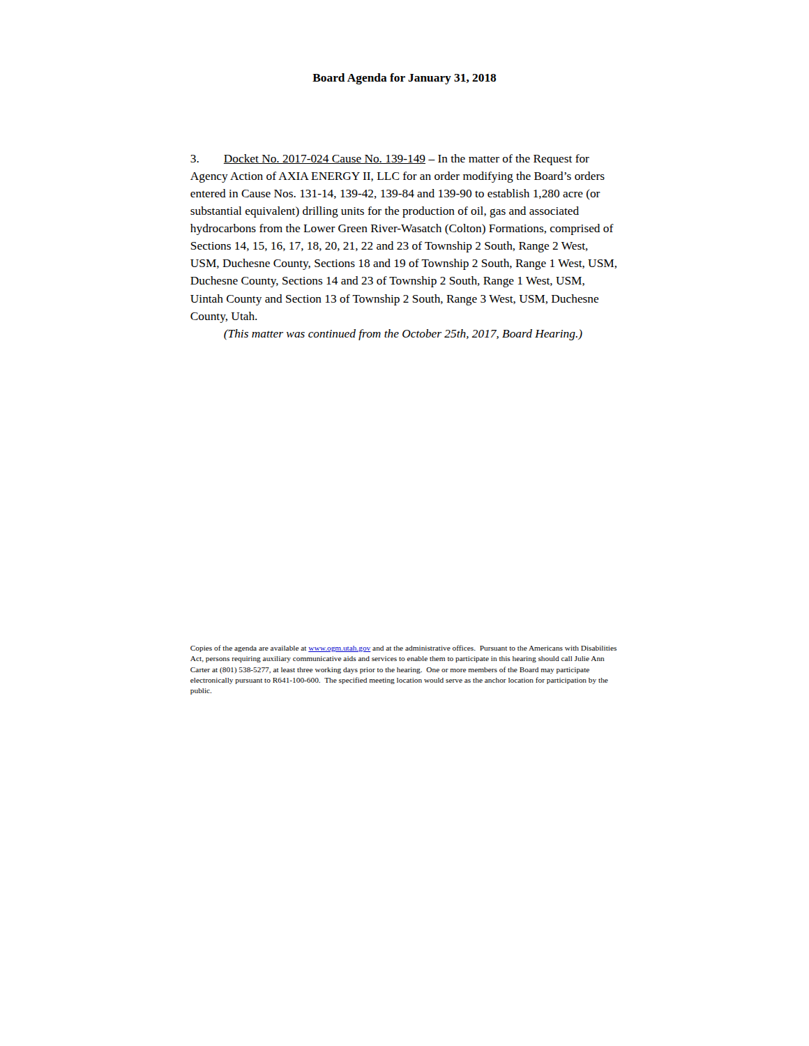Board Agenda for January 31, 2018
3. Docket No. 2017-024 Cause No. 139-149 – In the matter of the Request for Agency Action of AXIA ENERGY II, LLC for an order modifying the Board’s orders entered in Cause Nos. 131-14, 139-42, 139-84 and 139-90 to establish 1,280 acre (or substantial equivalent) drilling units for the production of oil, gas and associated hydrocarbons from the Lower Green River-Wasatch (Colton) Formations, comprised of Sections 14, 15, 16, 17, 18, 20, 21, 22 and 23 of Township 2 South, Range 2 West, USM, Duchesne County, Sections 18 and 19 of Township 2 South, Range 1 West, USM, Duchesne County, Sections 14 and 23 of Township 2 South, Range 1 West, USM, Uintah County and Section 13 of Township 2 South, Range 3 West, USM, Duchesne County, Utah.
(This matter was continued from the October 25th, 2017, Board Hearing.)
Copies of the agenda are available at www.ogm.utah.gov and at the administrative offices. Pursuant to the Americans with Disabilities Act, persons requiring auxiliary communicative aids and services to enable them to participate in this hearing should call Julie Ann Carter at (801) 538-5277, at least three working days prior to the hearing. One or more members of the Board may participate electronically pursuant to R641-100-600. The specified meeting location would serve as the anchor location for participation by the public.